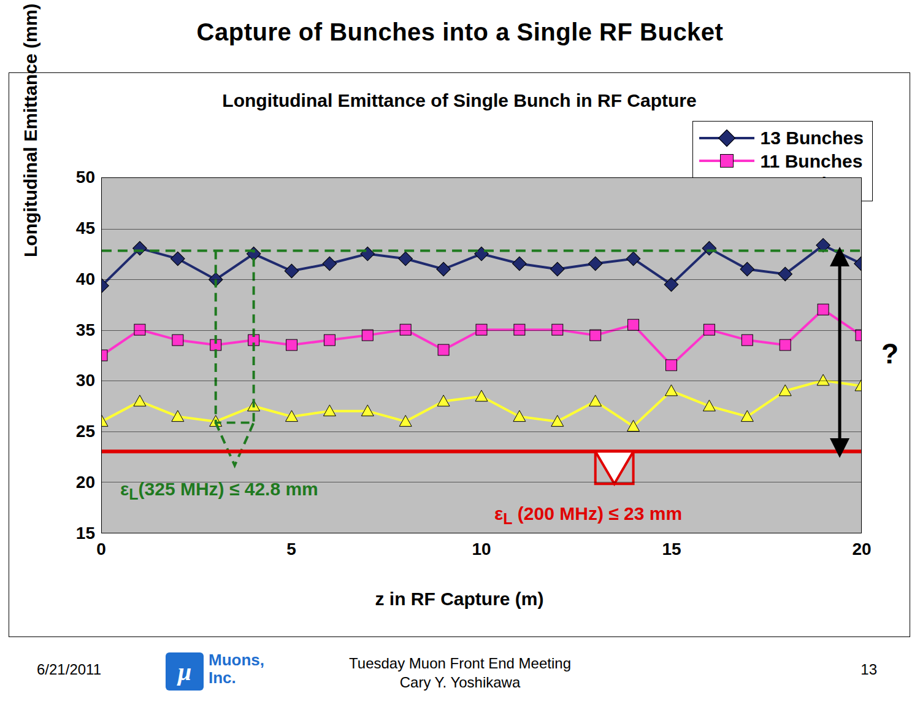Capture of Bunches into a Single RF Bucket
Longitudinal Emittance of Single Bunch in RF Capture
13 Bunches
11 Bunches
9 Bunches
Longitudinal Emittance (mm)
50
45
40
35
30
25
20
15
εL(325 MHz) ≤ 42.8 mm
εL (200 MHz) ≤ 23 mm
?
0
5
10
15
20
z in RF Capture (m)
6/21/2011
μ
Muons,
Inc.
Tuesday Muon Front End Meeting
Cary Y. Yoshikawa
13